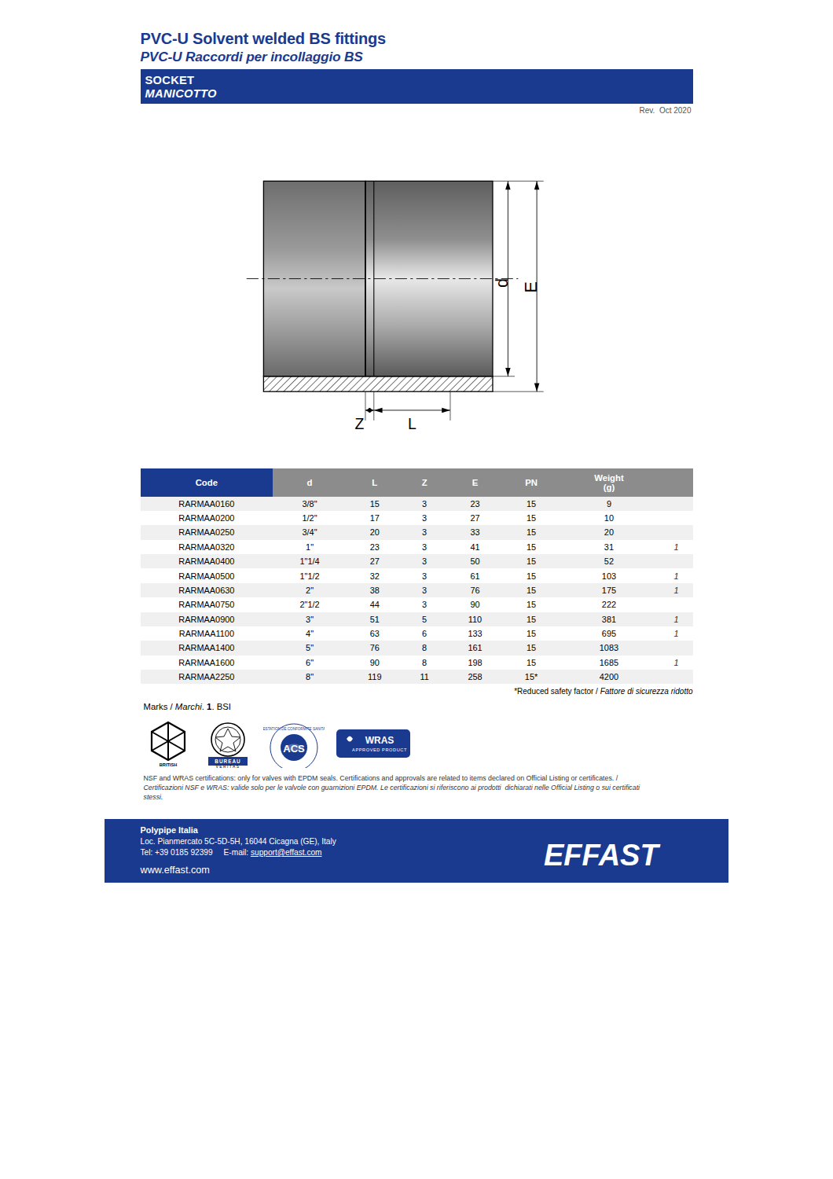PVC-U Solvent welded BS fittings
PVC-U Raccordi per incollaggio BS
SOCKET
MANICOTTO
Rev. Oct 2020
d E Z L
| Code | d | L | Z | E | PN | Weight (g) | |
| --- | --- | --- | --- | --- | --- | --- | --- |
| RARMAA0160 | 3/8" | 15 | 3 | 23 | 15 | 9 | |
| RARMAA0200 | 1/2" | 17 | 3 | 27 | 15 | 10 | |
| RARMAA0250 | 3/4" | 20 | 3 | 33 | 15 | 20 | |
| RARMAA0320 | 1" | 23 | 3 | 41 | 15 | 31 | 1 |
| RARMAA0400 | 1"1/4 | 27 | 3 | 50 | 15 | 52 | |
| RARMAA0500 | 1"1/2 | 32 | 3 | 61 | 15 | 103 | 1 |
| RARMAA0630 | 2" | 38 | 3 | 76 | 15 | 175 | 1 |
| RARMAA0750 | 2"1/2 | 44 | 3 | 90 | 15 | 222 | |
| RARMAA0900 | 3" | 51 | 5 | 110 | 15 | 381 | 1 |
| RARMAA1100 | 4" | 63 | 6 | 133 | 15 | 695 | 1 |
| RARMAA1400 | 5" | 76 | 8 | 161 | 15 | 1083 | |
| RARMAA1600 | 6" | 90 | 8 | 198 | 15 | 1685 | 1 |
| RARMAA2250 | 8" | 119 | 11 | 258 | 15* | 4200 | |
*Reduced safety factor / Fattore di sicurezza ridotto
Marks / Marchi. 1. BSI
BRITISH STANDARDS BUREAU VERITAS ATTESTATION DE CONFORMITE SANITAIRE ACS WRAS APPROVED PRODUCT
NSF and WRAS certifications: only for valves with EPDM seals. Certifications and approvals are related to items declared on Official Listing or certificates. /
Certificazioni NSF e WRAS: valide solo per le valvole con guarnizioni EPDM. Le certificazioni si riferiscono ai prodotti dichiarati nelle Official Listing o sui certificati stessi.
Polypipe Italia
Loc. Pianmercato 5C-5D-5H, 16044 Cicagna (GE), Italy
Tel: +39 0185 92399 E-mail: support@effast.com
www.effast.com
EFFAST